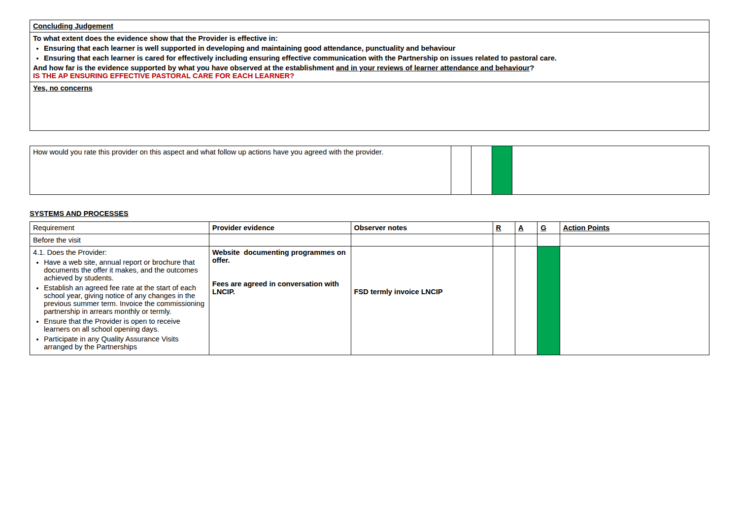| Concluding Judgement |
| To what extent does the evidence show that the Provider is effective in: Ensuring that each learner is well supported in developing and maintaining good attendance, punctuality and behaviour Ensuring that each learner is cared for effectively including ensuring effective communication with the Partnership on issues related to pastoral care. And how far is the evidence supported by what you have observed at the establishment and in your reviews of learner attendance and behaviour ? IS THE AP ENSURING EFFECTIVE PASTORAL CARE FOR EACH LEARNER? |
| Yes, no concerns |
| How would you rate this provider on this aspect and what follow up actions have you agreed with the provider. | | | | |
SYSTEMS AND PROCESSES
| Requirement | Provider evidence | Observer notes | R | A | G | Action Points |
| Before the visit | | | | | | |
| 4.1. Does the Provider: Have a web site, annual report or brochure that documents the offer it makes, and the outcomes achieved by students. Establish an agreed fee rate at the start of each school year, giving notice of any changes in the previous summer term. Invoice the commissioning partnership in arrears monthly or termly. Ensure that the Provider is open to receive learners on all school opening days. Participate in any Quality Assurance Visits arranged by the Partnerships | Website documenting programmes on offer. Fees are agreed in conversation with LNCIP. | FSD termly invoice LNCIP | | | | |